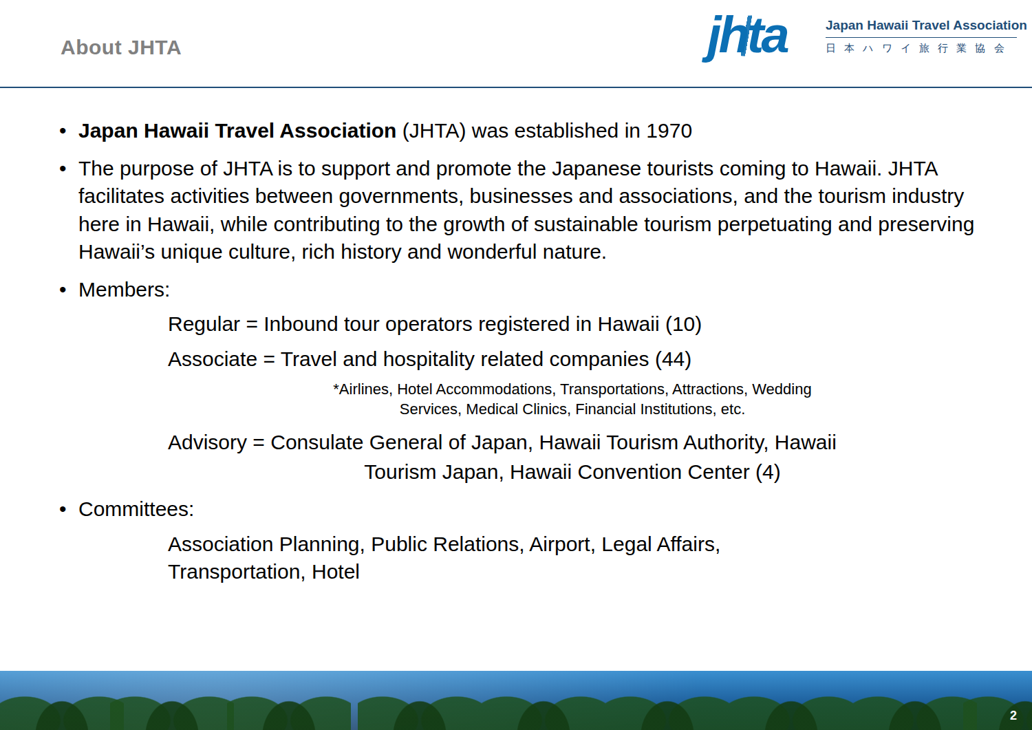About JHTA
jhta
Japan Hawaii Travel Association
日 本 ハ ワ イ 旅 行 業 協 会
Japan Hawaii Travel Association (JHTA) was established in 1970
The purpose of JHTA is to support and promote the Japanese tourists coming to Hawaii. JHTA facilitates activities between governments, businesses and associations, and the tourism industry here in Hawaii, while contributing to the growth of sustainable tourism perpetuating and preserving Hawaii’s unique culture, rich history and wonderful nature.
Members:
Regular = Inbound tour operators registered in Hawaii (10)
Associate = Travel and hospitality related companies (44)
*Airlines, Hotel Accommodations, Transportations, Attractions, Wedding
Services, Medical Clinics, Financial Institutions, etc.
Advisory = Consulate General of Japan, Hawaii Tourism Authority, Hawaii Tourism Japan, Hawaii Convention Center (4)
Committees:
Association Planning, Public Relations, Airport, Legal Affairs,
Transportation, Hotel
2